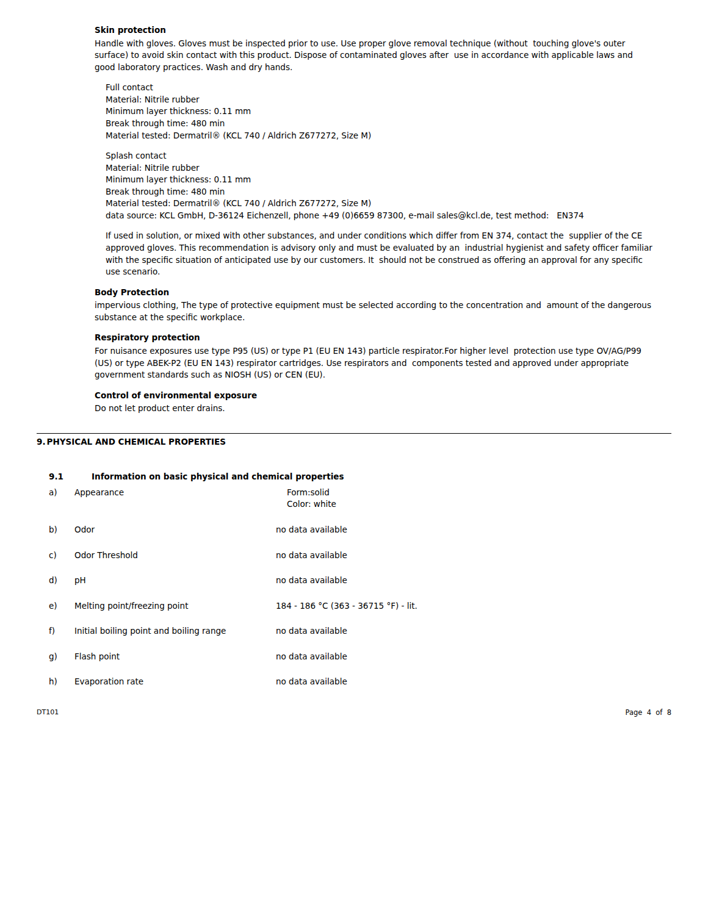Skin protection
Handle with gloves. Gloves must be inspected prior to use. Use proper glove removal technique (without touching glove's outer surface) to avoid skin contact with this product. Dispose of contaminated gloves after use in accordance with applicable laws and good laboratory practices. Wash and dry hands.
Full contact
Material: Nitrile rubber
Minimum layer thickness: 0.11 mm
Break through time: 480 min
Material tested: Dermatril® (KCL 740 / Aldrich Z677272, Size M)
Splash contact
Material: Nitrile rubber
Minimum layer thickness: 0.11 mm
Break through time: 480 min
Material tested: Dermatril® (KCL 740 / Aldrich Z677272, Size M)
data source: KCL GmbH, D-36124 Eichenzell, phone +49 (0)6659 87300, e-mail sales@kcl.de, test method: EN374
If used in solution, or mixed with other substances, and under conditions which differ from EN 374, contact the supplier of the CE approved gloves. This recommendation is advisory only and must be evaluated by an industrial hygienist and safety officer familiar with the specific situation of anticipated use by our customers. It should not be construed as offering an approval for any specific use scenario.
Body Protection
impervious clothing, The type of protective equipment must be selected according to the concentration and amount of the dangerous substance at the specific workplace.
Respiratory protection
For nuisance exposures use type P95 (US) or type P1 (EU EN 143) particle respirator.For higher level protection use type OV/AG/P99 (US) or type ABEK-P2 (EU EN 143) respirator cartridges. Use respirators and components tested and approved under appropriate government standards such as NIOSH (US) or CEN (EU).
Control of environmental exposure
Do not let product enter drains.
9. PHYSICAL AND CHEMICAL PROPERTIES
9.1 Information on basic physical and chemical properties
| a) | Appearance | Form:solid Color: white |
| b) | Odor | no data available |
| c) | Odor Threshold | no data available |
| d) | pH | no data available |
| e) | Melting point/freezing point | 184 - 186 °C (363 - 36715 °F) - lit. |
| f) | Initial boiling point and boiling range | no data available |
| g) | Flash point | no data available |
| h) | Evaporation rate | no data available |
DT101 Page 4 of 8